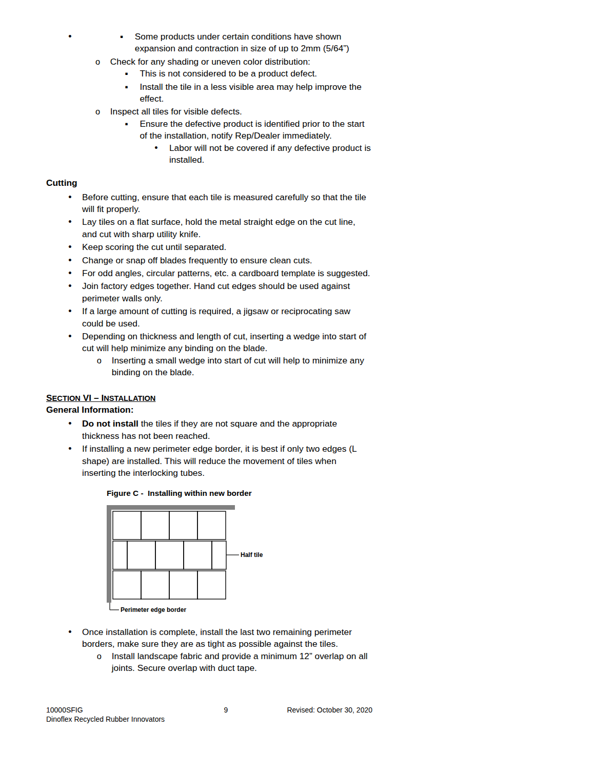Some products under certain conditions have shown expansion and contraction in size of up to 2mm (5/64”)
Check for any shading or uneven color distribution:
This is not considered to be a product defect.
Install the tile in a less visible area may help improve the effect.
Inspect all tiles for visible defects.
Ensure the defective product is identified prior to the start of the installation, notify Rep/Dealer immediately.
Labor will not be covered if any defective product is installed.
Cutting
Before cutting, ensure that each tile is measured carefully so that the tile will fit properly.
Lay tiles on a flat surface, hold the metal straight edge on the cut line, and cut with sharp utility knife.
Keep scoring the cut until separated.
Change or snap off blades frequently to ensure clean cuts.
For odd angles, circular patterns, etc. a cardboard template is suggested.
Join factory edges together. Hand cut edges should be used against perimeter walls only.
If a large amount of cutting is required, a jigsaw or reciprocating saw could be used.
Depending on thickness and length of cut, inserting a wedge into start of cut will help minimize any binding on the blade.
Inserting a small wedge into start of cut will help to minimize any binding on the blade.
SECTION VI – INSTALLATION
General Information:
Do not install the tiles if they are not square and the appropriate thickness has not been reached.
If installing a new perimeter edge border, it is best if only two edges (L shape) are installed. This will reduce the movement of tiles when inserting the interlocking tubes.
Figure C - Installing within new border
Half tile Perimeter edge border
Once installation is complete, install the last two remaining perimeter borders, make sure they are as tight as possible against the tiles.
Install landscape fabric and provide a minimum 12” overlap on all joints. Secure overlap with duct tape.
10000SFIG
Dinoflex Recycled Rubber Innovators
9
Revised: October 30, 2020